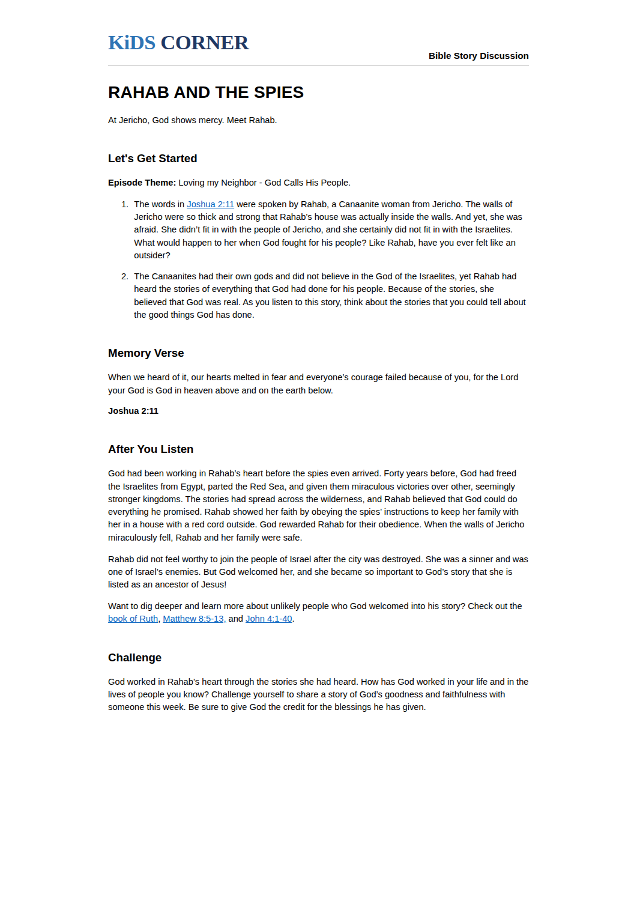KiDS CORNER
Bible Story Discussion
RAHAB AND THE SPIES
At Jericho, God shows mercy. Meet Rahab.
Let's Get Started
Episode Theme: Loving my Neighbor - God Calls His People.
The words in Joshua 2:11 were spoken by Rahab, a Canaanite woman from Jericho. The walls of Jericho were so thick and strong that Rahab’s house was actually inside the walls. And yet, she was afraid. She didn’t fit in with the people of Jericho, and she certainly did not fit in with the Israelites. What would happen to her when God fought for his people? Like Rahab, have you ever felt like an outsider?
The Canaanites had their own gods and did not believe in the God of the Israelites, yet Rahab had heard the stories of everything that God had done for his people. Because of the stories, she believed that God was real. As you listen to this story, think about the stories that you could tell about the good things God has done.
Memory Verse
When we heard of it, our hearts melted in fear and everyone’s courage failed because of you, for the Lord your God is God in heaven above and on the earth below.
Joshua 2:11
After You Listen
God had been working in Rahab’s heart before the spies even arrived. Forty years before, God had freed the Israelites from Egypt, parted the Red Sea, and given them miraculous victories over other, seemingly stronger kingdoms. The stories had spread across the wilderness, and Rahab believed that God could do everything he promised. Rahab showed her faith by obeying the spies’ instructions to keep her family with her in a house with a red cord outside. God rewarded Rahab for their obedience. When the walls of Jericho miraculously fell, Rahab and her family were safe.
Rahab did not feel worthy to join the people of Israel after the city was destroyed. She was a sinner and was one of Israel’s enemies. But God welcomed her, and she became so important to God’s story that she is listed as an ancestor of Jesus!
Want to dig deeper and learn more about unlikely people who God welcomed into his story? Check out the book of Ruth, Matthew 8:5-13, and John 4:1-40.
Challenge
God worked in Rahab’s heart through the stories she had heard. How has God worked in your life and in the lives of people you know? Challenge yourself to share a story of God’s goodness and faithfulness with someone this week. Be sure to give God the credit for the blessings he has given.